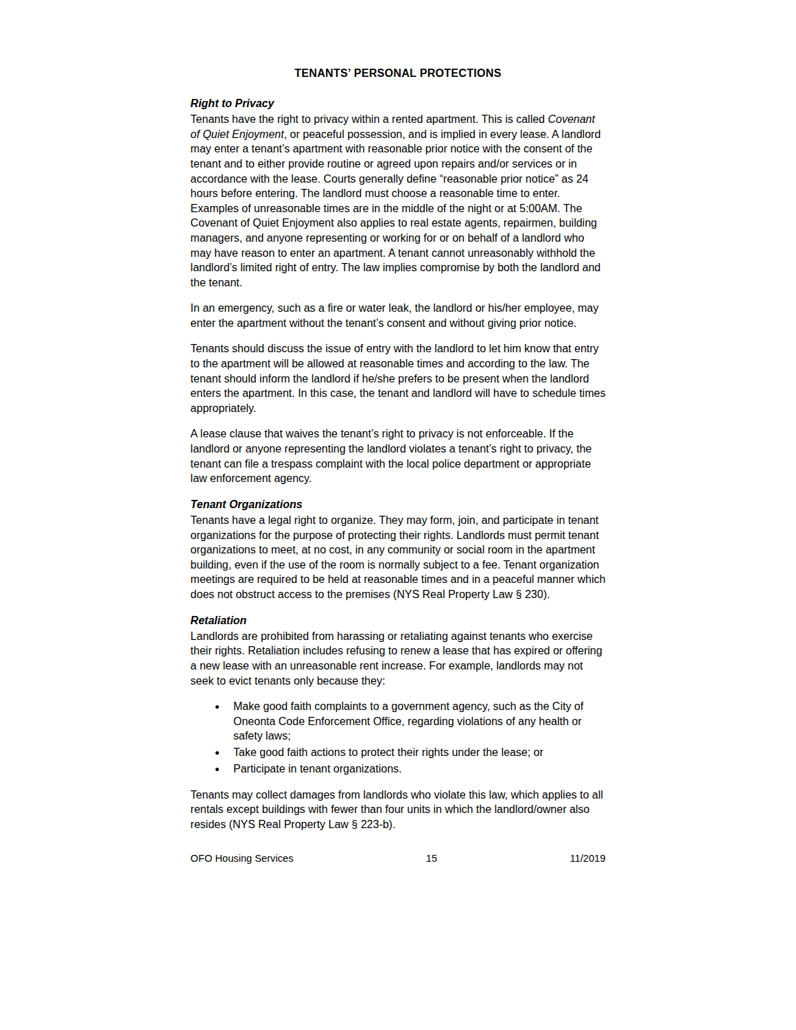Tenants’ Personal Protections
Right to Privacy
Tenants have the right to privacy within a rented apartment. This is called Covenant of Quiet Enjoyment, or peaceful possession, and is implied in every lease. A landlord may enter a tenant’s apartment with reasonable prior notice with the consent of the tenant and to either provide routine or agreed upon repairs and/or services or in accordance with the lease. Courts generally define “reasonable prior notice” as 24 hours before entering. The landlord must choose a reasonable time to enter. Examples of unreasonable times are in the middle of the night or at 5:00AM. The Covenant of Quiet Enjoyment also applies to real estate agents, repairmen, building managers, and anyone representing or working for or on behalf of a landlord who may have reason to enter an apartment. A tenant cannot unreasonably withhold the landlord’s limited right of entry. The law implies compromise by both the landlord and the tenant.
In an emergency, such as a fire or water leak, the landlord or his/her employee, may enter the apartment without the tenant’s consent and without giving prior notice.
Tenants should discuss the issue of entry with the landlord to let him know that entry to the apartment will be allowed at reasonable times and according to the law. The tenant should inform the landlord if he/she prefers to be present when the landlord enters the apartment. In this case, the tenant and landlord will have to schedule times appropriately.
A lease clause that waives the tenant’s right to privacy is not enforceable. If the landlord or anyone representing the landlord violates a tenant’s right to privacy, the tenant can file a trespass complaint with the local police department or appropriate law enforcement agency.
Tenant Organizations
Tenants have a legal right to organize. They may form, join, and participate in tenant organizations for the purpose of protecting their rights. Landlords must permit tenant organizations to meet, at no cost, in any community or social room in the apartment building, even if the use of the room is normally subject to a fee. Tenant organization meetings are required to be held at reasonable times and in a peaceful manner which does not obstruct access to the premises (NYS Real Property Law § 230).
Retaliation
Landlords are prohibited from harassing or retaliating against tenants who exercise their rights. Retaliation includes refusing to renew a lease that has expired or offering a new lease with an unreasonable rent increase. For example, landlords may not seek to evict tenants only because they:
Make good faith complaints to a government agency, such as the City of Oneonta Code Enforcement Office, regarding violations of any health or safety laws;
Take good faith actions to protect their rights under the lease; or
Participate in tenant organizations.
Tenants may collect damages from landlords who violate this law, which applies to all rentals except buildings with fewer than four units in which the landlord/owner also resides (NYS Real Property Law § 223-b).
OFO Housing Services 15 11/2019